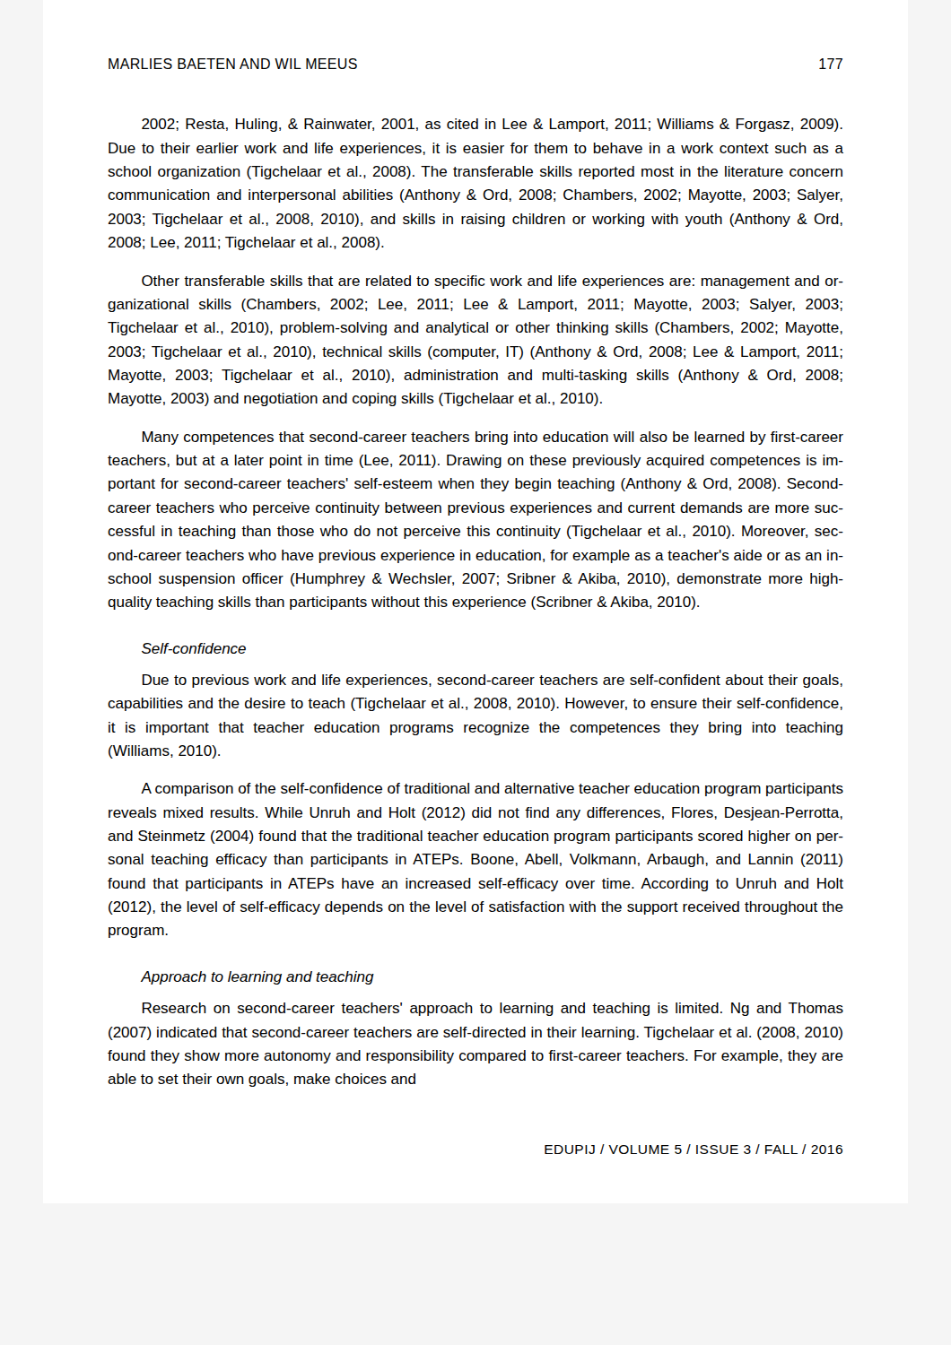Marlies Baeten and Wil Meeus 177
2002; Resta, Huling, & Rainwater, 2001, as cited in Lee & Lamport, 2011; Williams & Forgasz, 2009). Due to their earlier work and life experiences, it is easier for them to behave in a work context such as a school organization (Tigchelaar et al., 2008). The transferable skills reported most in the literature concern communication and interpersonal abilities (Anthony & Ord, 2008; Chambers, 2002; Mayotte, 2003; Salyer, 2003; Tigchelaar et al., 2008, 2010), and skills in raising children or working with youth (Anthony & Ord, 2008; Lee, 2011; Tigchelaar et al., 2008).
Other transferable skills that are related to specific work and life experiences are: management and organizational skills (Chambers, 2002; Lee, 2011; Lee & Lamport, 2011; Mayotte, 2003; Salyer, 2003; Tigchelaar et al., 2010), problem-solving and analytical or other thinking skills (Chambers, 2002; Mayotte, 2003; Tigchelaar et al., 2010), technical skills (computer, IT) (Anthony & Ord, 2008; Lee & Lamport, 2011; Mayotte, 2003; Tigchelaar et al., 2010), administration and multi-tasking skills (Anthony & Ord, 2008; Mayotte, 2003) and negotiation and coping skills (Tigchelaar et al., 2010).
Many competences that second-career teachers bring into education will also be learned by first-career teachers, but at a later point in time (Lee, 2011). Drawing on these previously acquired competences is important for second-career teachers' self-esteem when they begin teaching (Anthony & Ord, 2008). Second-career teachers who perceive continuity between previous experiences and current demands are more successful in teaching than those who do not perceive this continuity (Tigchelaar et al., 2010). Moreover, second-career teachers who have previous experience in education, for example as a teacher's aide or as an in-school suspension officer (Humphrey & Wechsler, 2007; Sribner & Akiba, 2010), demonstrate more high-quality teaching skills than participants without this experience (Scribner & Akiba, 2010).
Self-confidence
Due to previous work and life experiences, second-career teachers are self-confident about their goals, capabilities and the desire to teach (Tigchelaar et al., 2008, 2010). However, to ensure their self-confidence, it is important that teacher education programs recognize the competences they bring into teaching (Williams, 2010).
A comparison of the self-confidence of traditional and alternative teacher education program participants reveals mixed results. While Unruh and Holt (2012) did not find any differences, Flores, Desjean-Perrotta, and Steinmetz (2004) found that the traditional teacher education program participants scored higher on personal teaching efficacy than participants in ATEPs. Boone, Abell, Volkmann, Arbaugh, and Lannin (2011) found that participants in ATEPs have an increased self-efficacy over time. According to Unruh and Holt (2012), the level of self-efficacy depends on the level of satisfaction with the support received throughout the program.
Approach to learning and teaching
Research on second-career teachers' approach to learning and teaching is limited. Ng and Thomas (2007) indicated that second-career teachers are self-directed in their learning. Tigchelaar et al. (2008, 2010) found they show more autonomy and responsibility compared to first-career teachers. For example, they are able to set their own goals, make choices and
EDUPIJ / VOLUME 5 / ISSUE 3 / FALL / 2016